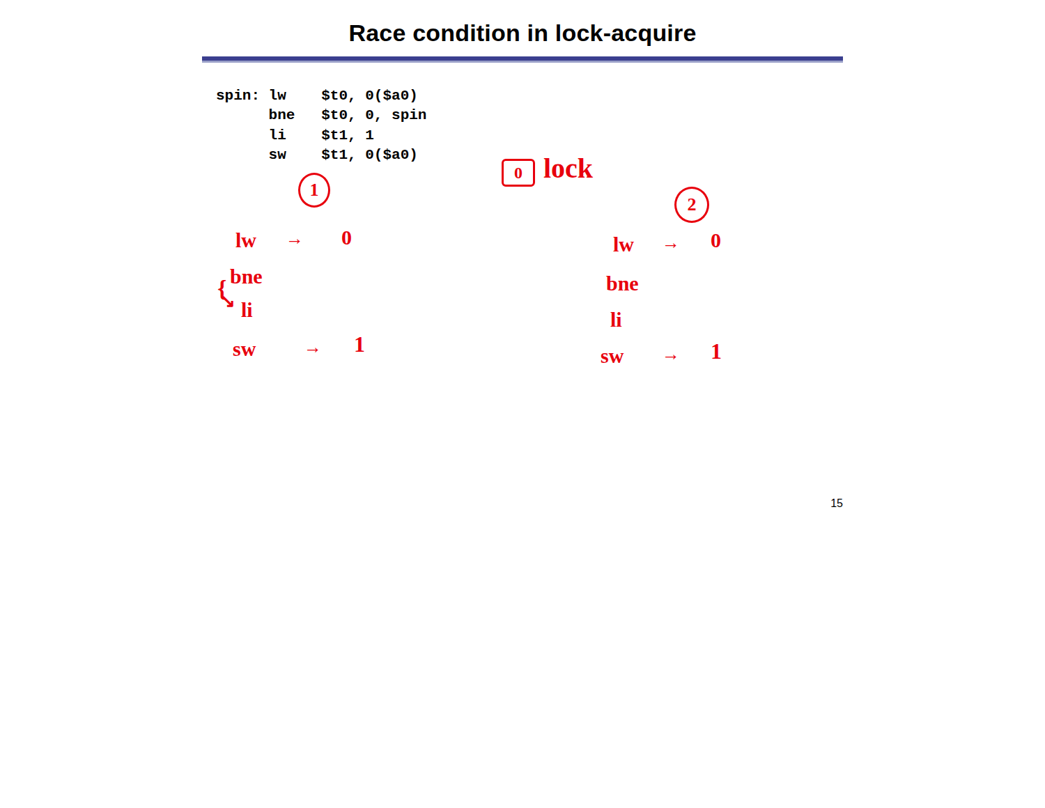Race condition in lock-acquire
spin: lw    $t0, 0($a0)
      bne   $t0, 0, spin
      li    $t1, 1
      sw    $t1, 0($a0)
0
lock
1
2
lw
→
0
bne
{
li
↘
sw
→
1
lw
→
0
bne
li
sw
→
1
15